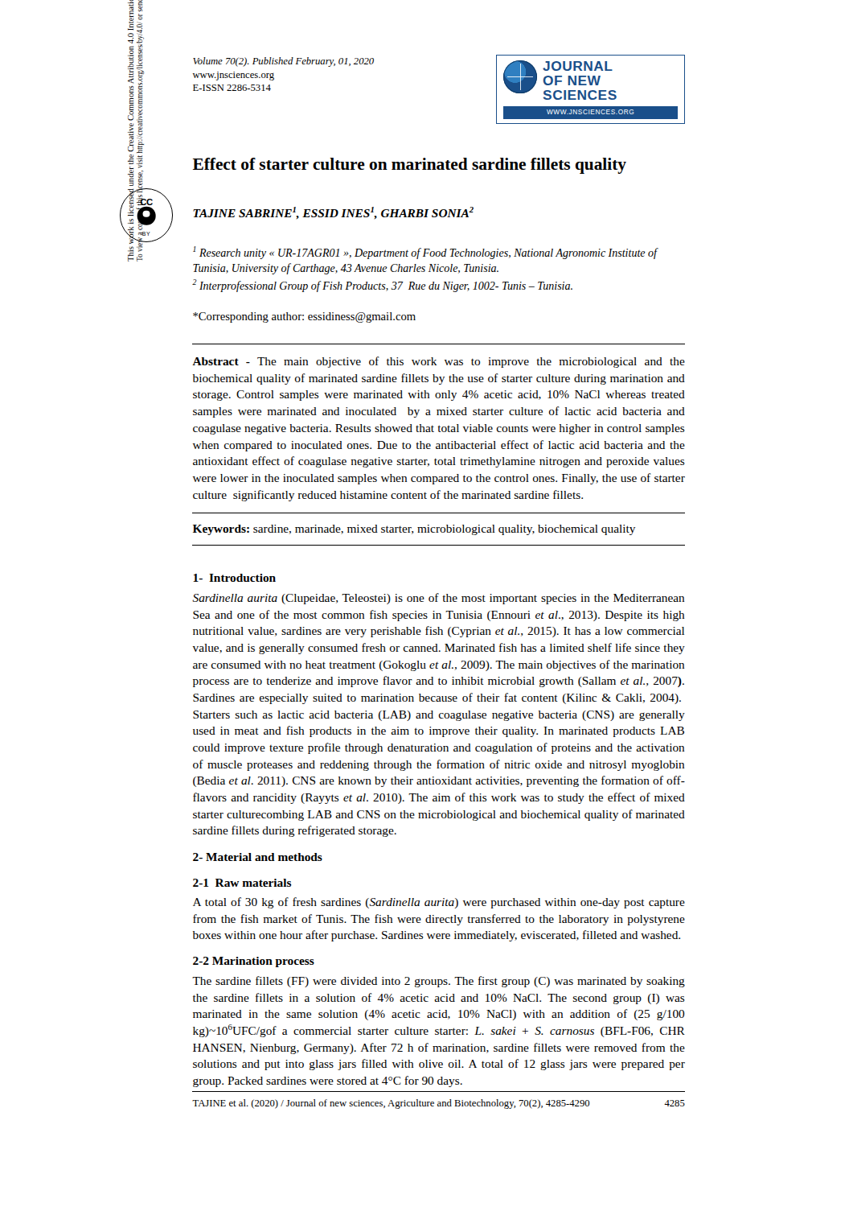Volume 70(2). Published February, 01, 2020
www.jnsciences.org
E-ISSN 2286-5314
JOURNALOF NEW SCIENCES
WWW.JNSCIENCES.ORG
CC
BY
This work is licensed under the Creative Commons Attribution 4.0 International License.
To view a copy of this license, visit http://creativecommons.org/licenses/by/4.0/ or send a letter to Creative Commons, PO Box 1866, Mountain View, CA 94042, USA.
Effect of starter culture on marinated sardine fillets quality
TAJINE SABRINE1, ESSID INES1, GHARBI SONIA2
1 Research unity « UR-17AGR01 », Department of Food Technologies, National Agronomic Institute of Tunisia, University of Carthage, 43 Avenue Charles Nicole, Tunisia.
2 Interprofessional Group of Fish Products, 37 Rue du Niger, 1002- Tunis – Tunisia.
*Corresponding author: essidiness@gmail.com
Abstract - The main objective of this work was to improve the microbiological and the biochemical quality of marinated sardine fillets by the use of starter culture during marination and storage. Control samples were marinated with only 4% acetic acid, 10% NaCl whereas treated samples were marinated and inoculated by a mixed starter culture of lactic acid bacteria and coagulase negative bacteria. Results showed that total viable counts were higher in control samples when compared to inoculated ones. Due to the antibacterial effect of lactic acid bacteria and the antioxidant effect of coagulase negative starter, total trimethylamine nitrogen and peroxide values were lower in the inoculated samples when compared to the control ones. Finally, the use of starter culture significantly reduced histamine content of the marinated sardine fillets.
Keywords: sardine, marinade, mixed starter, microbiological quality, biochemical quality
1- Introduction
Sardinella aurita (Clupeidae, Teleostei) is one of the most important species in the Mediterranean Sea and one of the most common fish species in Tunisia (Ennouri et al., 2013). Despite its high nutritional value, sardines are very perishable fish (Cyprian et al., 2015). It has a low commercial value, and is generally consumed fresh or canned. Marinated fish has a limited shelf life since they are consumed with no heat treatment (Gokoglu et al., 2009). The main objectives of the marination process are to tenderize and improve flavor and to inhibit microbial growth (Sallam et al., 2007). Sardines are especially suited to marination because of their fat content (Kilinc & Cakli, 2004). Starters such as lactic acid bacteria (LAB) and coagulase negative bacteria (CNS) are generally used in meat and fish products in the aim to improve their quality. In marinated products LAB could improve texture profile through denaturation and coagulation of proteins and the activation of muscle proteases and reddening through the formation of nitric oxide and nitrosyl myoglobin (Bedia et al. 2011). CNS are known by their antioxidant activities, preventing the formation of off-flavors and rancidity (Rayyts et al. 2010). The aim of this work was to study the effect of mixed starter culturecombing LAB and CNS on the microbiological and biochemical quality of marinated sardine fillets during refrigerated storage.
2- Material and methods
2-1 Raw materials
A total of 30 kg of fresh sardines (Sardinella aurita) were purchased within one-day post capture from the fish market of Tunis. The fish were directly transferred to the laboratory in polystyrene boxes within one hour after purchase. Sardines were immediately, eviscerated, filleted and washed.
2-2 Marination process
The sardine fillets (FF) were divided into 2 groups. The first group (C) was marinated by soaking the sardine fillets in a solution of 4% acetic acid and 10% NaCl. The second group (I) was marinated in the same solution (4% acetic acid, 10% NaCl) with an addition of (25 g/100 kg)~106UFC/gof a commercial starter culture starter: L. sakei + S. carnosus (BFL-F06, CHR HANSEN, Nienburg, Germany). After 72 h of marination, sardine fillets were removed from the solutions and put into glass jars filled with olive oil. A total of 12 glass jars were prepared per group. Packed sardines were stored at 4°C for 90 days.
TAJINE et al. (2020) / Journal of new sciences, Agriculture and Biotechnology, 70(2), 4285-4290
4285